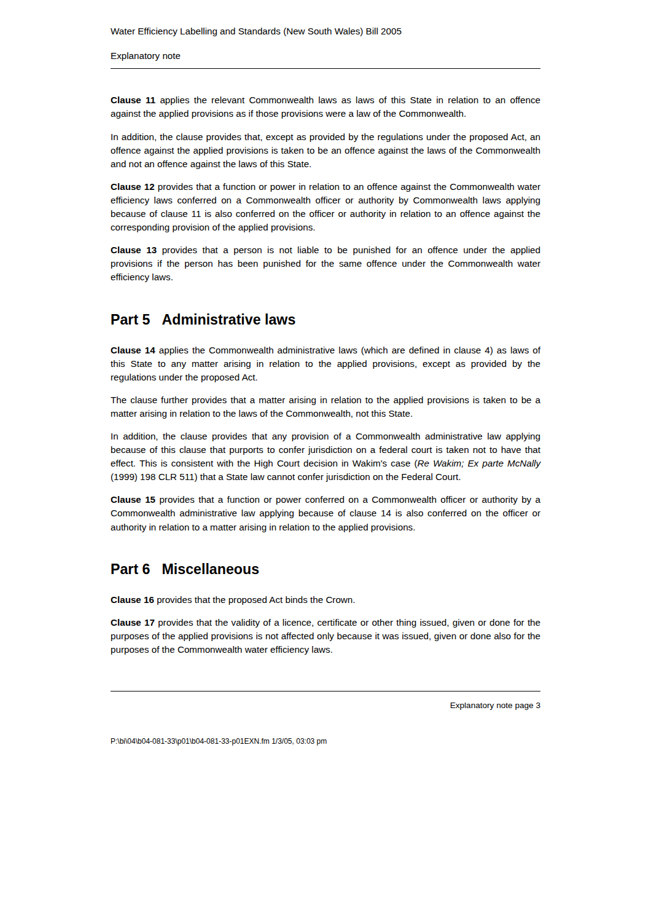Water Efficiency Labelling and Standards (New South Wales) Bill 2005
Explanatory note
Clause 11 applies the relevant Commonwealth laws as laws of this State in relation to an offence against the applied provisions as if those provisions were a law of the Commonwealth.
In addition, the clause provides that, except as provided by the regulations under the proposed Act, an offence against the applied provisions is taken to be an offence against the laws of the Commonwealth and not an offence against the laws of this State.
Clause 12 provides that a function or power in relation to an offence against the Commonwealth water efficiency laws conferred on a Commonwealth officer or authority by Commonwealth laws applying because of clause 11 is also conferred on the officer or authority in relation to an offence against the corresponding provision of the applied provisions.
Clause 13 provides that a person is not liable to be punished for an offence under the applied provisions if the person has been punished for the same offence under the Commonwealth water efficiency laws.
Part 5 Administrative laws
Clause 14 applies the Commonwealth administrative laws (which are defined in clause 4) as laws of this State to any matter arising in relation to the applied provisions, except as provided by the regulations under the proposed Act.
The clause further provides that a matter arising in relation to the applied provisions is taken to be a matter arising in relation to the laws of the Commonwealth, not this State.
In addition, the clause provides that any provision of a Commonwealth administrative law applying because of this clause that purports to confer jurisdiction on a federal court is taken not to have that effect. This is consistent with the High Court decision in Wakim's case (Re Wakim; Ex parte McNally (1999) 198 CLR 511) that a State law cannot confer jurisdiction on the Federal Court.
Clause 15 provides that a function or power conferred on a Commonwealth officer or authority by a Commonwealth administrative law applying because of clause 14 is also conferred on the officer or authority in relation to a matter arising in relation to the applied provisions.
Part 6 Miscellaneous
Clause 16 provides that the proposed Act binds the Crown.
Clause 17 provides that the validity of a licence, certificate or other thing issued, given or done for the purposes of the applied provisions is not affected only because it was issued, given or done also for the purposes of the Commonwealth water efficiency laws.
Explanatory note page 3
P:\bi\04\b04-081-33\p01\b04-081-33-p01EXN.fm 1/3/05, 03:03 pm